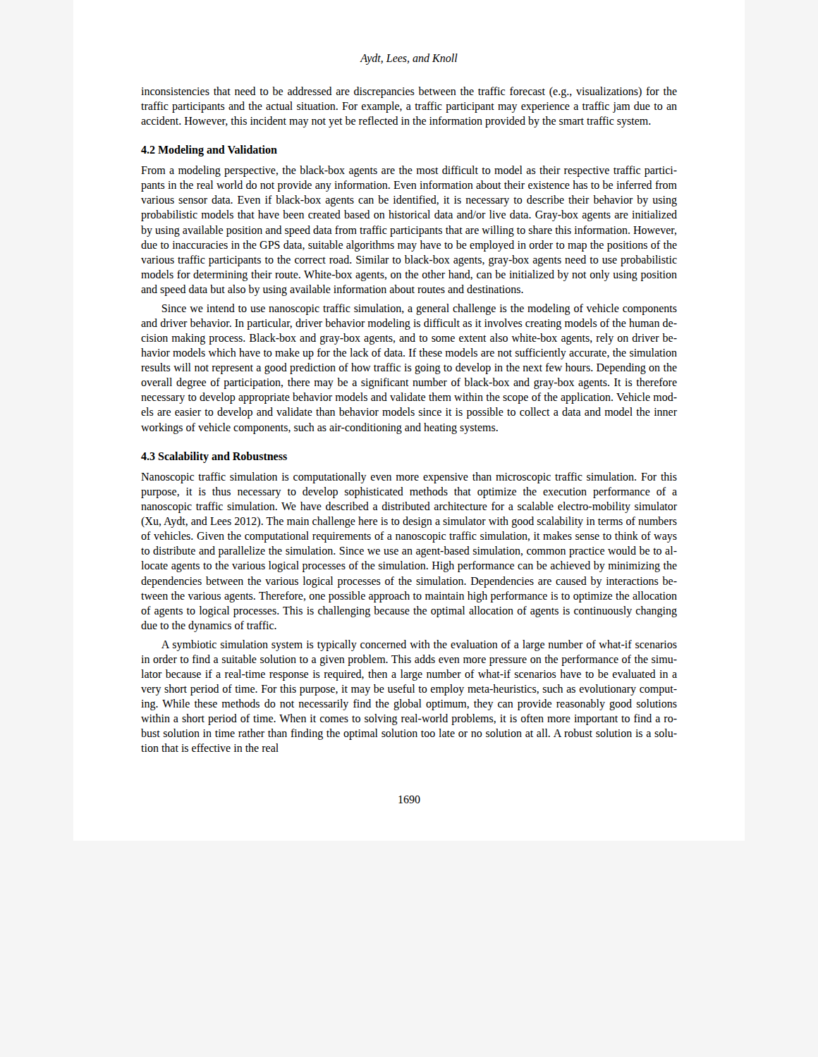Aydt, Lees, and Knoll
inconsistencies that need to be addressed are discrepancies between the traffic forecast (e.g., visualizations) for the traffic participants and the actual situation. For example, a traffic participant may experience a traffic jam due to an accident. However, this incident may not yet be reflected in the information provided by the smart traffic system.
4.2 Modeling and Validation
From a modeling perspective, the black-box agents are the most difficult to model as their respective traffic participants in the real world do not provide any information. Even information about their existence has to be inferred from various sensor data. Even if black-box agents can be identified, it is necessary to describe their behavior by using probabilistic models that have been created based on historical data and/or live data. Gray-box agents are initialized by using available position and speed data from traffic participants that are willing to share this information. However, due to inaccuracies in the GPS data, suitable algorithms may have to be employed in order to map the positions of the various traffic participants to the correct road. Similar to black-box agents, gray-box agents need to use probabilistic models for determining their route. White-box agents, on the other hand, can be initialized by not only using position and speed data but also by using available information about routes and destinations.
Since we intend to use nanoscopic traffic simulation, a general challenge is the modeling of vehicle components and driver behavior. In particular, driver behavior modeling is difficult as it involves creating models of the human decision making process. Black-box and gray-box agents, and to some extent also white-box agents, rely on driver behavior models which have to make up for the lack of data. If these models are not sufficiently accurate, the simulation results will not represent a good prediction of how traffic is going to develop in the next few hours. Depending on the overall degree of participation, there may be a significant number of black-box and gray-box agents. It is therefore necessary to develop appropriate behavior models and validate them within the scope of the application. Vehicle models are easier to develop and validate than behavior models since it is possible to collect a data and model the inner workings of vehicle components, such as air-conditioning and heating systems.
4.3 Scalability and Robustness
Nanoscopic traffic simulation is computationally even more expensive than microscopic traffic simulation. For this purpose, it is thus necessary to develop sophisticated methods that optimize the execution performance of a nanoscopic traffic simulation. We have described a distributed architecture for a scalable electro-mobility simulator (Xu, Aydt, and Lees 2012). The main challenge here is to design a simulator with good scalability in terms of numbers of vehicles. Given the computational requirements of a nanoscopic traffic simulation, it makes sense to think of ways to distribute and parallelize the simulation. Since we use an agent-based simulation, common practice would be to allocate agents to the various logical processes of the simulation. High performance can be achieved by minimizing the dependencies between the various logical processes of the simulation. Dependencies are caused by interactions between the various agents. Therefore, one possible approach to maintain high performance is to optimize the allocation of agents to logical processes. This is challenging because the optimal allocation of agents is continuously changing due to the dynamics of traffic.
A symbiotic simulation system is typically concerned with the evaluation of a large number of what-if scenarios in order to find a suitable solution to a given problem. This adds even more pressure on the performance of the simulator because if a real-time response is required, then a large number of what-if scenarios have to be evaluated in a very short period of time. For this purpose, it may be useful to employ meta-heuristics, such as evolutionary computing. While these methods do not necessarily find the global optimum, they can provide reasonably good solutions within a short period of time. When it comes to solving real-world problems, it is often more important to find a robust solution in time rather than finding the optimal solution too late or no solution at all. A robust solution is a solution that is effective in the real
1690